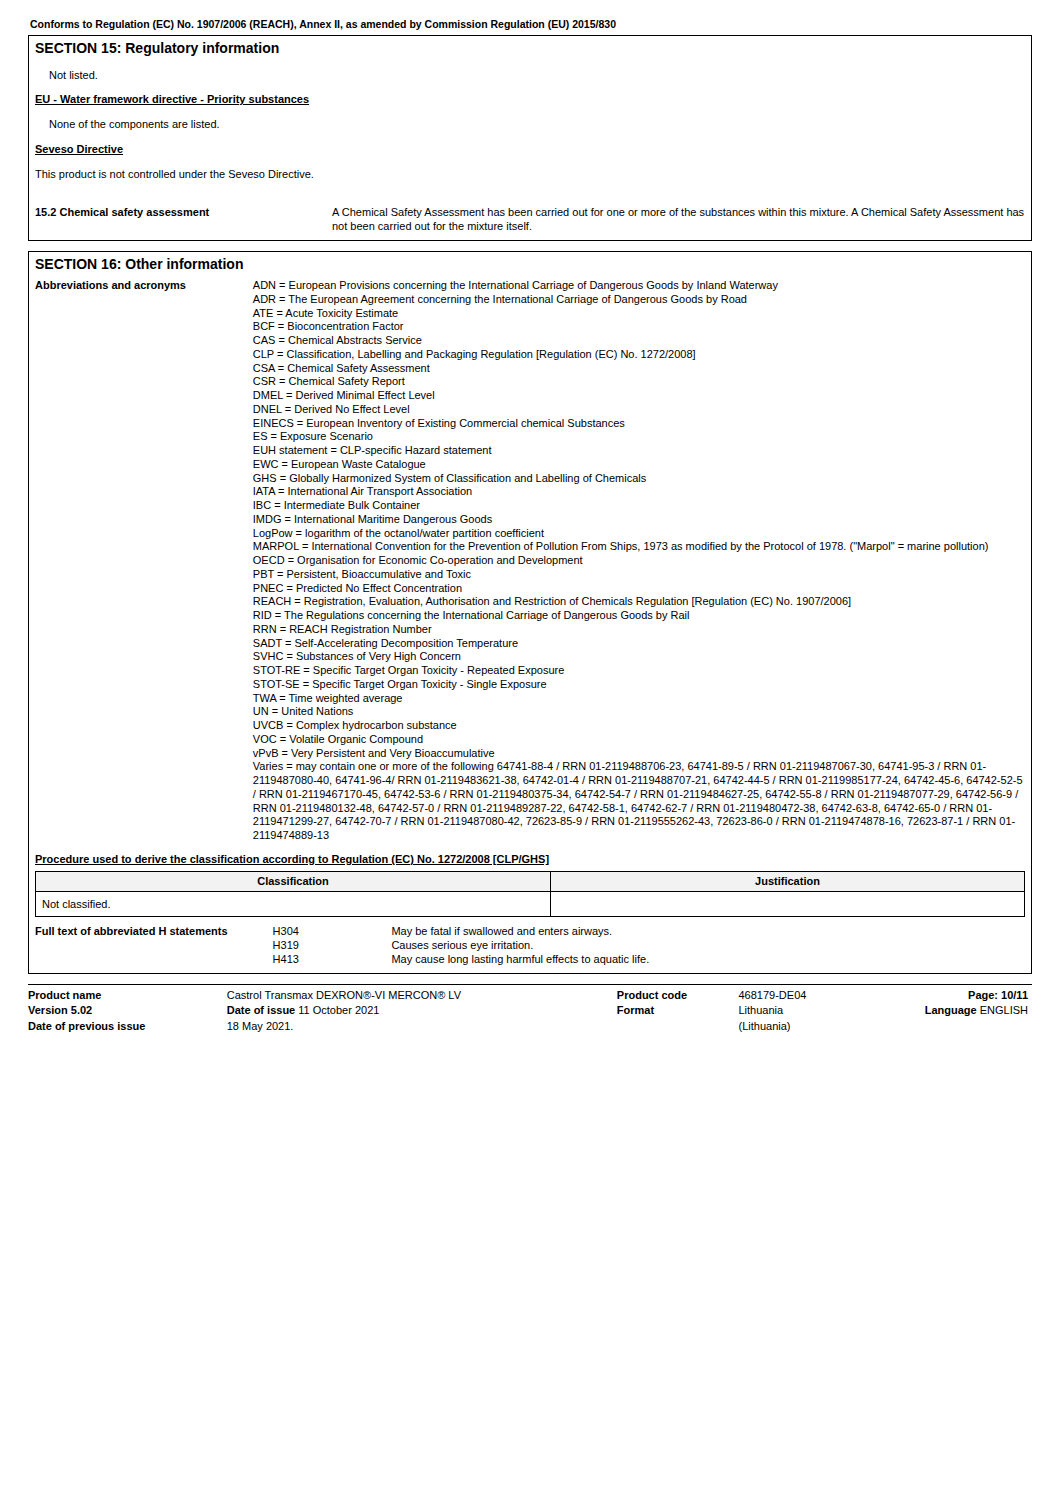Conforms to Regulation (EC) No. 1907/2006 (REACH), Annex II, as amended by Commission Regulation (EU) 2015/830
SECTION 15: Regulatory information
Not listed.
EU - Water framework directive - Priority substances
None of the components are listed.
Seveso Directive
This product is not controlled under the Seveso Directive.
| 15.2 Chemical safety assessment | A Chemical Safety Assessment has been carried out for one or more of the substances within this mixture. A Chemical Safety Assessment has not been carried out for the mixture itself. |
SECTION 16: Other information
| Abbreviations and acronyms | ADN = European Provisions concerning the International Carriage of Dangerous Goods by Inland Waterway ADR = The European Agreement concerning the International Carriage of Dangerous Goods by Road ATE = Acute Toxicity Estimate BCF = Bioconcentration Factor CAS = Chemical Abstracts Service CLP = Classification, Labelling and Packaging Regulation [Regulation (EC) No. 1272/2008] CSA = Chemical Safety Assessment CSR = Chemical Safety Report DMEL = Derived Minimal Effect Level DNEL = Derived No Effect Level EINECS = European Inventory of Existing Commercial chemical Substances ES = Exposure Scenario EUH statement = CLP-specific Hazard statement EWC = European Waste Catalogue GHS = Globally Harmonized System of Classification and Labelling of Chemicals IATA = International Air Transport Association IBC = Intermediate Bulk Container IMDG = International Maritime Dangerous Goods LogPow = logarithm of the octanol/water partition coefficient MARPOL = International Convention for the Prevention of Pollution From Ships, 1973 as modified by the Protocol of 1978. ("Marpol" = marine pollution) OECD = Organisation for Economic Co-operation and Development PBT = Persistent, Bioaccumulative and Toxic PNEC = Predicted No Effect Concentration REACH = Registration, Evaluation, Authorisation and Restriction of Chemicals Regulation [Regulation (EC) No. 1907/2006] RID = The Regulations concerning the International Carriage of Dangerous Goods by Rail RRN = REACH Registration Number SADT = Self-Accelerating Decomposition Temperature SVHC = Substances of Very High Concern STOT-RE = Specific Target Organ Toxicity - Repeated Exposure STOT-SE = Specific Target Organ Toxicity - Single Exposure TWA = Time weighted average UN = United Nations UVCB = Complex hydrocarbon substance VOC = Volatile Organic Compound vPvB = Very Persistent and Very Bioaccumulative Varies = may contain one or more of the following 64741-88-4 / RRN 01-2119488706-23, 64741-89-5 / RRN 01-2119487067-30, 64741-95-3 / RRN 01-2119487080-40, 64741-96-4/ RRN 01-2119483621-38, 64742-01-4 / RRN 01-2119488707-21, 64742-44-5 / RRN 01-2119985177-24, 64742-45-6, 64742-52-5 / RRN 01-2119467170-45, 64742-53-6 / RRN 01-2119480375-34, 64742-54-7 / RRN 01-2119484627-25, 64742-55-8 / RRN 01-2119487077-29, 64742-56-9 / RRN 01-2119480132-48, 64742-57-0 / RRN 01-2119489287-22, 64742-58-1, 64742-62-7 / RRN 01-2119480472-38, 64742-63-8, 64742-65-0 / RRN 01-2119471299-27, 64742-70-7 / RRN 01-2119487080-42, 72623-85-9 / RRN 01-2119555262-43, 72623-86-0 / RRN 01-2119474878-16, 72623-87-1 / RRN 01-2119474889-13 |
Procedure used to derive the classification according to Regulation (EC) No. 1272/2008 [CLP/GHS]
| Classification | Justification |
| --- | --- |
| Not classified. | |
| Full text of abbreviated H statements | H304 | May be fatal if swallowed and enters airways. |
| | H319 | Causes serious eye irritation. |
| | H413 | May cause long lasting harmful effects to aquatic life. |
| Product name | Castrol Transmax DEXRON®-VI MERCON® LV | Product code | 468179-DE04 | Page: 10/11 |
| Version 5.02 | Date of issue 11 October 2021 | Format | Lithuania | Language ENGLISH |
| Date of previous issue | 18 May 2021. | | (Lithuania) | |